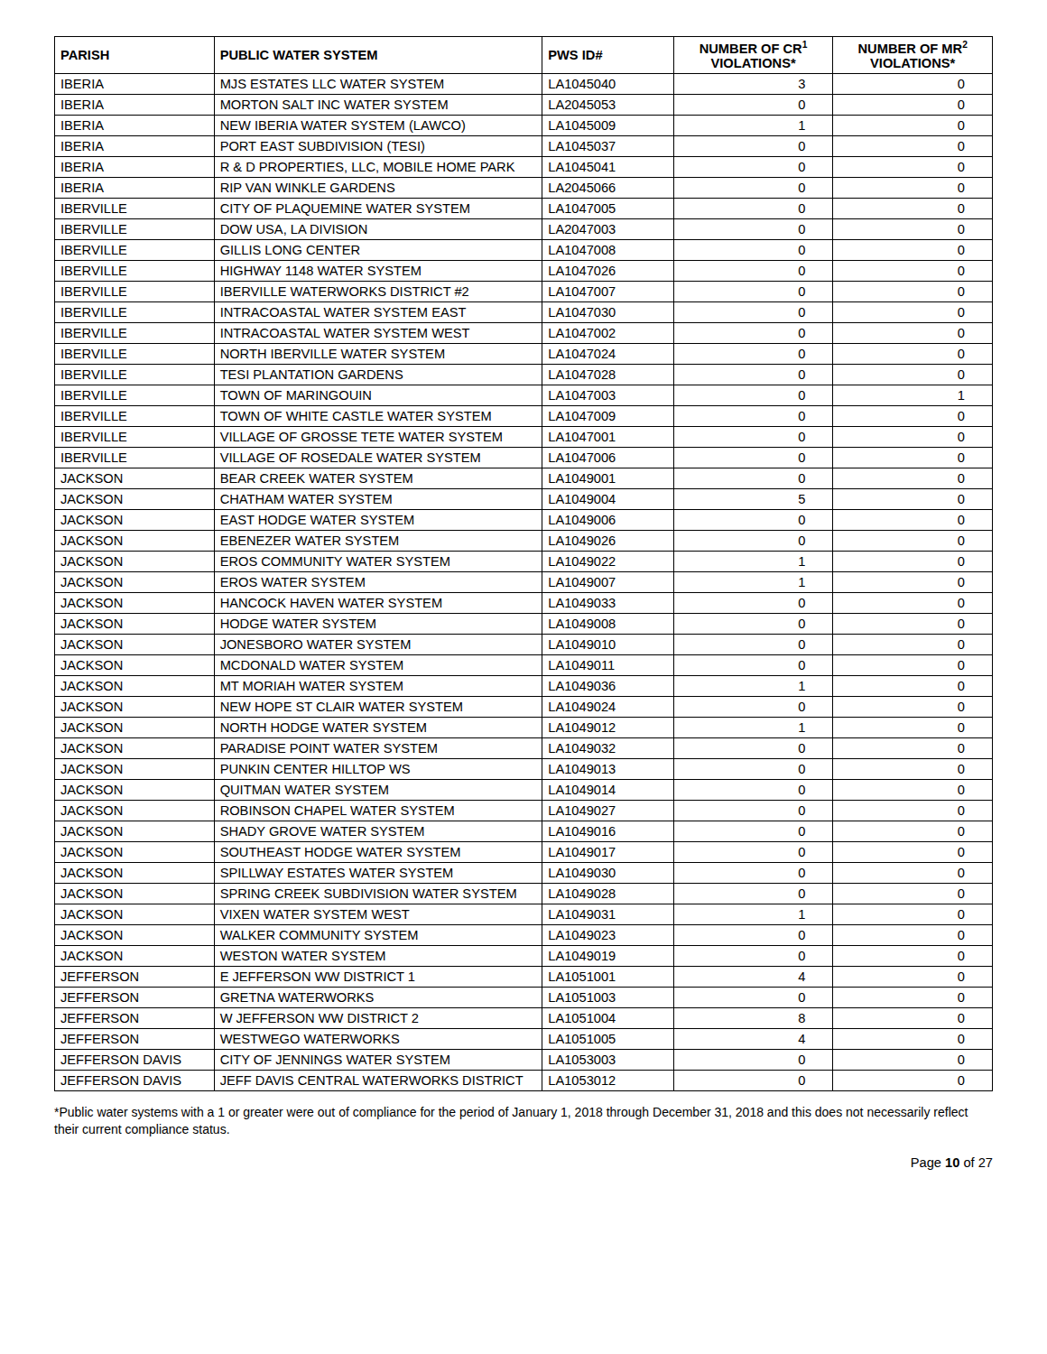| PARISH | PUBLIC WATER SYSTEM | PWS ID# | NUMBER OF CR 1 VIOLATIONS* | NUMBER OF MR 2 VIOLATIONS* |
| --- | --- | --- | --- | --- |
| IBERIA | MJS ESTATES LLC WATER SYSTEM | LA1045040 | 3 | 0 |
| IBERIA | MORTON SALT INC WATER SYSTEM | LA2045053 | 0 | 0 |
| IBERIA | NEW IBERIA WATER SYSTEM (LAWCO) | LA1045009 | 1 | 0 |
| IBERIA | PORT EAST SUBDIVISION (TESI) | LA1045037 | 0 | 0 |
| IBERIA | R & D PROPERTIES, LLC, MOBILE HOME PARK | LA1045041 | 0 | 0 |
| IBERIA | RIP VAN WINKLE GARDENS | LA2045066 | 0 | 0 |
| IBERVILLE | CITY OF PLAQUEMINE WATER SYSTEM | LA1047005 | 0 | 0 |
| IBERVILLE | DOW USA, LA DIVISION | LA2047003 | 0 | 0 |
| IBERVILLE | GILLIS LONG CENTER | LA1047008 | 0 | 0 |
| IBERVILLE | HIGHWAY 1148 WATER SYSTEM | LA1047026 | 0 | 0 |
| IBERVILLE | IBERVILLE WATERWORKS DISTRICT #2 | LA1047007 | 0 | 0 |
| IBERVILLE | INTRACOASTAL WATER SYSTEM EAST | LA1047030 | 0 | 0 |
| IBERVILLE | INTRACOASTAL WATER SYSTEM WEST | LA1047002 | 0 | 0 |
| IBERVILLE | NORTH IBERVILLE WATER SYSTEM | LA1047024 | 0 | 0 |
| IBERVILLE | TESI PLANTATION GARDENS | LA1047028 | 0 | 0 |
| IBERVILLE | TOWN OF MARINGOUIN | LA1047003 | 0 | 1 |
| IBERVILLE | TOWN OF WHITE CASTLE WATER SYSTEM | LA1047009 | 0 | 0 |
| IBERVILLE | VILLAGE OF GROSSE TETE WATER SYSTEM | LA1047001 | 0 | 0 |
| IBERVILLE | VILLAGE OF ROSEDALE WATER SYSTEM | LA1047006 | 0 | 0 |
| JACKSON | BEAR CREEK WATER SYSTEM | LA1049001 | 0 | 0 |
| JACKSON | CHATHAM WATER SYSTEM | LA1049004 | 5 | 0 |
| JACKSON | EAST HODGE WATER SYSTEM | LA1049006 | 0 | 0 |
| JACKSON | EBENEZER WATER SYSTEM | LA1049026 | 0 | 0 |
| JACKSON | EROS COMMUNITY WATER SYSTEM | LA1049022 | 1 | 0 |
| JACKSON | EROS WATER SYSTEM | LA1049007 | 1 | 0 |
| JACKSON | HANCOCK HAVEN WATER SYSTEM | LA1049033 | 0 | 0 |
| JACKSON | HODGE WATER SYSTEM | LA1049008 | 0 | 0 |
| JACKSON | JONESBORO WATER SYSTEM | LA1049010 | 0 | 0 |
| JACKSON | MCDONALD WATER SYSTEM | LA1049011 | 0 | 0 |
| JACKSON | MT MORIAH WATER SYSTEM | LA1049036 | 1 | 0 |
| JACKSON | NEW HOPE ST CLAIR WATER SYSTEM | LA1049024 | 0 | 0 |
| JACKSON | NORTH HODGE WATER SYSTEM | LA1049012 | 1 | 0 |
| JACKSON | PARADISE POINT WATER SYSTEM | LA1049032 | 0 | 0 |
| JACKSON | PUNKIN CENTER HILLTOP WS | LA1049013 | 0 | 0 |
| JACKSON | QUITMAN WATER SYSTEM | LA1049014 | 0 | 0 |
| JACKSON | ROBINSON CHAPEL WATER SYSTEM | LA1049027 | 0 | 0 |
| JACKSON | SHADY GROVE WATER SYSTEM | LA1049016 | 0 | 0 |
| JACKSON | SOUTHEAST HODGE WATER SYSTEM | LA1049017 | 0 | 0 |
| JACKSON | SPILLWAY ESTATES WATER SYSTEM | LA1049030 | 0 | 0 |
| JACKSON | SPRING CREEK SUBDIVISION WATER SYSTEM | LA1049028 | 0 | 0 |
| JACKSON | VIXEN WATER SYSTEM WEST | LA1049031 | 1 | 0 |
| JACKSON | WALKER COMMUNITY SYSTEM | LA1049023 | 0 | 0 |
| JACKSON | WESTON WATER SYSTEM | LA1049019 | 0 | 0 |
| JEFFERSON | E JEFFERSON WW DISTRICT 1 | LA1051001 | 4 | 0 |
| JEFFERSON | GRETNA WATERWORKS | LA1051003 | 0 | 0 |
| JEFFERSON | W JEFFERSON WW DISTRICT 2 | LA1051004 | 8 | 0 |
| JEFFERSON | WESTWEGO WATERWORKS | LA1051005 | 4 | 0 |
| JEFFERSON DAVIS | CITY OF JENNINGS WATER SYSTEM | LA1053003 | 0 | 0 |
| JEFFERSON DAVIS | JEFF DAVIS CENTRAL WATERWORKS DISTRICT | LA1053012 | 0 | 0 |
*Public water systems with a 1 or greater were out of compliance for the period of January 1, 2018 through December 31, 2018 and this does not necessarily reflect their current compliance status.
Page 10 of 27